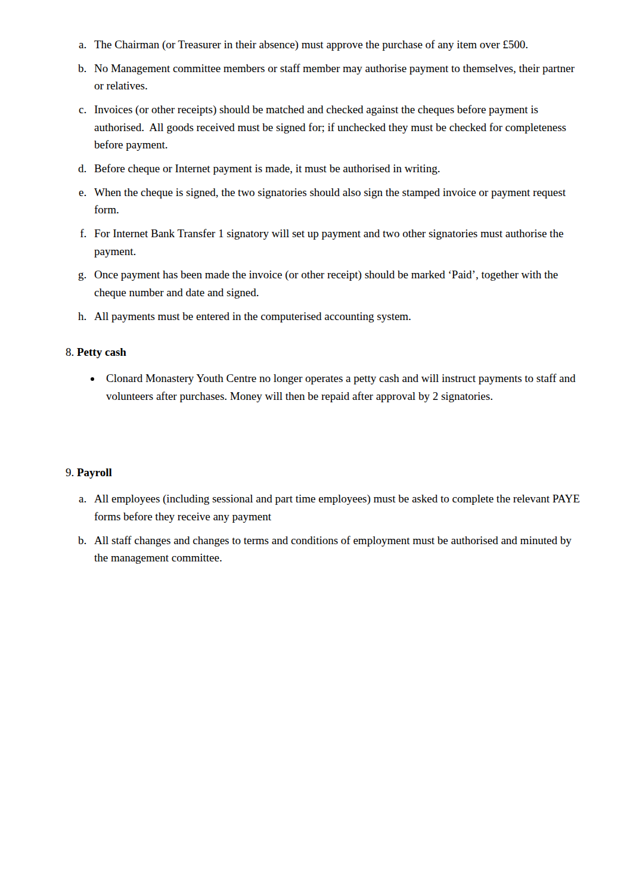The Chairman (or Treasurer in their absence) must approve the purchase of any item over £500.
No Management committee members or staff member may authorise payment to themselves, their partner or relatives.
Invoices (or other receipts) should be matched and checked against the cheques before payment is authorised. All goods received must be signed for; if unchecked they must be checked for completeness before payment.
Before cheque or Internet payment is made, it must be authorised in writing.
When the cheque is signed, the two signatories should also sign the stamped invoice or payment request form.
For Internet Bank Transfer 1 signatory will set up payment and two other signatories must authorise the payment.
Once payment has been made the invoice (or other receipt) should be marked ‘Paid’, together with the cheque number and date and signed.
All payments must be entered in the computerised accounting system.
8. Petty cash
Clonard Monastery Youth Centre no longer operates a petty cash and will instruct payments to staff and volunteers after purchases. Money will then be repaid after approval by 2 signatories.
9. Payroll
All employees (including sessional and part time employees) must be asked to complete the relevant PAYE forms before they receive any payment
All staff changes and changes to terms and conditions of employment must be authorised and minuted by the management committee.